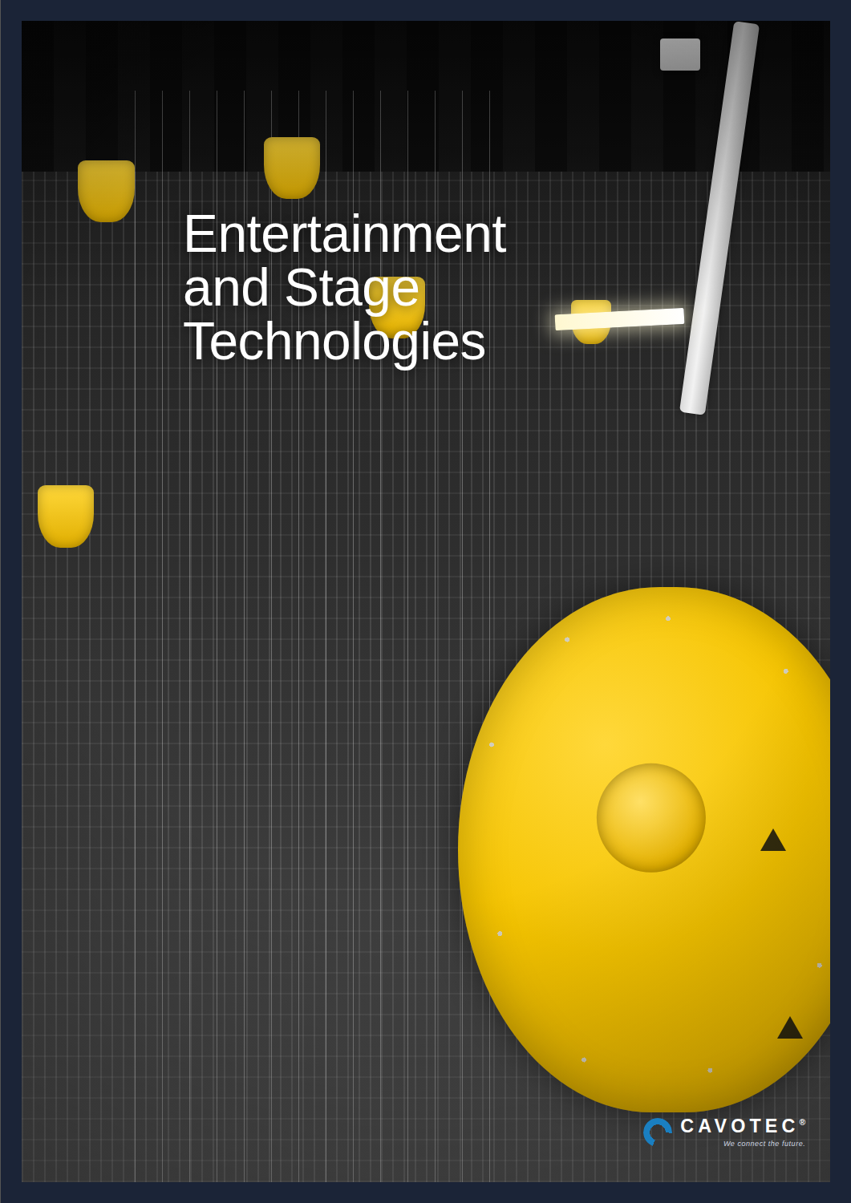Entertainment and Stage Technologies
CAVOTEC® We connect the future.